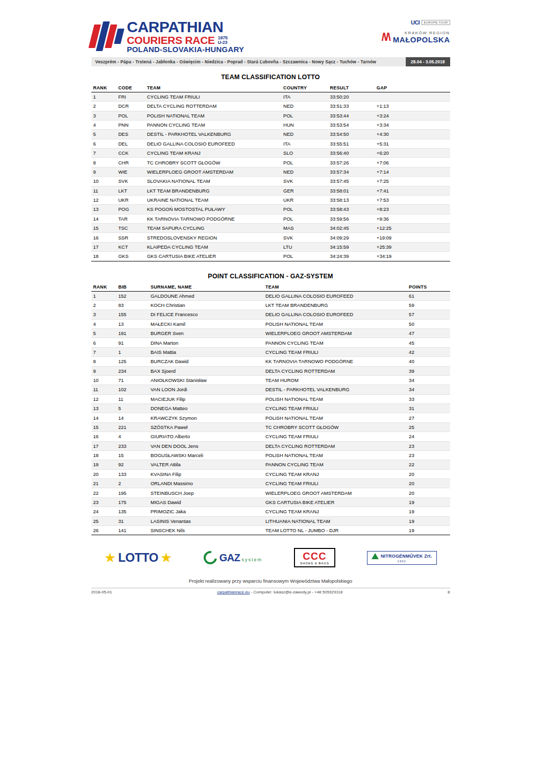CARPATHIAN
COURIERS RACE 1975
U-23
POLAND-SLOVAKIA-HUNGARY
UCI EUROPE TOUR
/\/\
KRAKÓW REGION
MAŁOPOLSKA
Veszprém - Pápa - Trstená - Jabłonka - Oświęcim - Niedzica - Poprad - Stará Ľubovňa - Szczawnica - Nowy Sącz - Tuchów - Tarnów
28.04 - 3.05.2018
TEAM CLASSIFICATION LOTTO
| RANK | CODE | TEAM | COUNTRY | RESULT | GAP |
| --- | --- | --- | --- | --- | --- |
| 1 | FRI | CYCLING TEAM FRIULI | ITA | 33:50:20 | |
| 2 | DCR | DELTA CYCLING ROTTERDAM | NED | 33:51:33 | +1:13 |
| 3 | POL | POLISH NATIONAL TEAM | POL | 33:53:44 | +3:24 |
| 4 | PNN | PANNON CYCLING TEAM | HUN | 33:53:54 | +3:34 |
| 5 | DES | DESTIL - PARKHOTEL VALKENBURG | NED | 33:54:50 | +4:30 |
| 6 | DEL | DELIO GALLINA COLOSIO EUROFEED | ITA | 33:55:51 | +5:31 |
| 7 | CCK | CYCLING TEAM KRANJ | SLO | 33:56:40 | +6:20 |
| 8 | CHR | TC CHROBRY SCOTT GŁOGÓW | POL | 33:57:26 | +7:06 |
| 9 | WIE | WIELERPLOEG GROOT AMSTERDAM | NED | 33:57:34 | +7:14 |
| 10 | SVK | SLOVAKIA NATIONAL TEAM | SVK | 33:57:45 | +7:25 |
| 11 | LKT | LKT TEAM BRANDENBURG | GER | 33:58:01 | +7:41 |
| 12 | UKR | UKRAINE NATIONAL TEAM | UKR | 33:58:13 | +7:53 |
| 13 | POG | KS POGOŃ MOSTOSTAL PUŁAWY | POL | 33:58:43 | +8:23 |
| 14 | TAR | KK TARNOVIA TARNOWO PODGÓRNE | POL | 33:59:56 | +9:36 |
| 15 | TSC | TEAM SAPURA CYCLING | MAS | 34:02:45 | +12:25 |
| 16 | SSR | STREDOSLOVENSKY REGION | SVK | 34:09:29 | +19:09 |
| 17 | KCT | KLAIPEDA CYCLING TEAM | LTU | 34:15:59 | +25:39 |
| 18 | GKS | GKS CARTUSIA BIKE ATELIER | POL | 34:24:39 | +34:19 |
POINT CLASSIFICATION - GAZ-SYSTEM
| RANK | BIB | SURNAME, NAME | TEAM | POINTS |
| --- | --- | --- | --- | --- |
| 1 | 152 | GALDOUNE Ahmed | DELIO GALLINA COLOSIO EUROFEED | 61 |
| 2 | 83 | KOCH Christian | LKT TEAM BRANDENBURG | 59 |
| 3 | 155 | DI FELICE Francesco | DELIO GALLINA COLOSIO EUROFEED | 57 |
| 4 | 13 | MAŁECKI Kamil | POLISH NATIONAL TEAM | 50 |
| 5 | 191 | BURGER Sven | WIELERPLOEG GROOT AMSTERDAM | 47 |
| 6 | 91 | DINA Marton | PANNON CYCLING TEAM | 45 |
| 7 | 1 | BAIS Mattia | CYCLING TEAM FRIULI | 42 |
| 8 | 125 | BURCZAK Dawid | KK TARNOVIA TARNOWO PODGÓRNE | 40 |
| 9 | 234 | BAX Sjoerd | DELTA CYCLING ROTTERDAM | 39 |
| 10 | 71 | ANIOŁKOWSKI Stanisław | TEAM HUROM | 34 |
| 11 | 102 | VAN LOON Jordi | DESTIL - PARKHOTEL VALKENBURG | 34 |
| 12 | 11 | MACIEJUK Filip | POLISH NATIONAL TEAM | 33 |
| 13 | 5 | DONEGA Matteo | CYCLING TEAM FRIULI | 31 |
| 14 | 14 | KRAWCZYK Szymon | POLISH NATIONAL TEAM | 27 |
| 15 | 221 | SZÓSTKA Paweł | TC CHROBRY SCOTT GŁOGÓW | 25 |
| 16 | 4 | GIURIATO Alberto | CYCLING TEAM FRIULI | 24 |
| 17 | 233 | VAN DEN DOOL Jens | DELTA CYCLING ROTTERDAM | 23 |
| 18 | 15 | BOGUSŁAWSKI Marceli | POLISH NATIONAL TEAM | 23 |
| 19 | 92 | VALTER Attila | PANNON CYCLING TEAM | 22 |
| 20 | 133 | KVASINA Filip | CYCLING TEAM KRANJ | 20 |
| 21 | 2 | ORLANDI Massimo | CYCLING TEAM FRIULI | 20 |
| 22 | 195 | STEINBUSCH Joep | WIELERPLOEG GROOT AMSTERDAM | 20 |
| 23 | 175 | MIGAS Dawid | GKS CARTUSIA BIKE ATELIER | 19 |
| 24 | 135 | PRIMOZIC Jaka | CYCLING TEAM KRANJ | 19 |
| 25 | 31 | LASINIS Venantas | LITHUANIA NATIONAL TEAM | 19 |
| 26 | 141 | SINSCHEK Nils | TEAM LOTTO NL - JUMBO - DJR | 19 |
★ LOTTO ★
GAZ system
CCC
SHOES & BAGS
NITROGÉNMŰVEK Zrt.
1931
Projekt realizowany przy wsparciu finansowym Województwa Małopolskiego
2018-05-01
carpathianrace.eu - Computer: lukasz@e-zawody.pl - +48 505329118
8